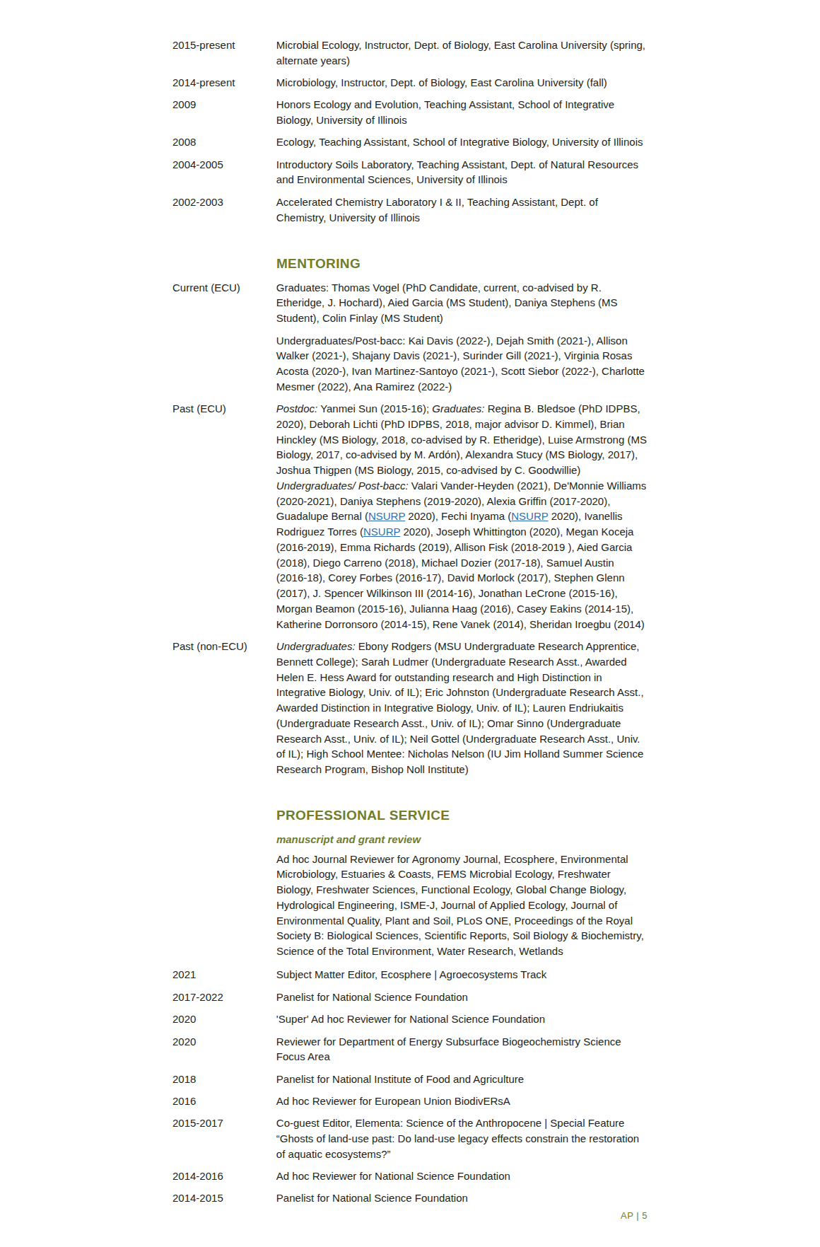2015-present
Microbial Ecology, Instructor, Dept. of Biology, East Carolina University (spring, alternate years)
2014-present
Microbiology, Instructor, Dept. of Biology, East Carolina University (fall)
2009
Honors Ecology and Evolution, Teaching Assistant, School of Integrative Biology, University of Illinois
2008
Ecology, Teaching Assistant, School of Integrative Biology, University of Illinois
2004-2005
Introductory Soils Laboratory, Teaching Assistant, Dept. of Natural Resources and Environmental Sciences, University of Illinois
2002-2003
Accelerated Chemistry Laboratory I & II, Teaching Assistant, Dept. of Chemistry, University of Illinois
Mentoring
Current (ECU)
Graduates: Thomas Vogel (PhD Candidate, current, co-advised by R. Etheridge, J. Hochard), Aied Garcia (MS Student), Daniya Stephens (MS Student), Colin Finlay (MS Student)
Undergraduates/Post-bacc: Kai Davis (2022-), Dejah Smith (2021-), Allison Walker (2021-), Shajany Davis (2021-), Surinder Gill (2021-), Virginia Rosas Acosta (2020-), Ivan Martinez-Santoyo (2021-), Scott Siebor (2022-), Charlotte Mesmer (2022), Ana Ramirez (2022-)
Past (ECU)
Postdoc: Yanmei Sun (2015-16); Graduates: Regina B. Bledsoe (PhD IDPBS, 2020), Deborah Lichti (PhD IDPBS, 2018, major advisor D. Kimmel), Brian Hinckley (MS Biology, 2018, co-advised by R. Etheridge), Luise Armstrong (MS Biology, 2017, co-advised by M. Ardón), Alexandra Stucy (MS Biology, 2017), Joshua Thigpen (MS Biology, 2015, co-advised by C. Goodwillie) Undergraduates/ Post-bacc: Valari Vander-Heyden (2021), De'Monnie Williams (2020-2021), Daniya Stephens (2019-2020), Alexia Griffin (2017-2020), Guadalupe Bernal (NSURP 2020), Fechi Inyama (NSURP 2020), Ivanellis Rodriguez Torres (NSURP 2020), Joseph Whittington (2020), Megan Koceja (2016-2019), Emma Richards (2019), Allison Fisk (2018-2019 ), Aied Garcia (2018), Diego Carreno (2018), Michael Dozier (2017-18), Samuel Austin (2016-18), Corey Forbes (2016-17), David Morlock (2017), Stephen Glenn (2017), J. Spencer Wilkinson III (2014-16), Jonathan LeCrone (2015-16), Morgan Beamon (2015-16), Julianna Haag (2016), Casey Eakins (2014-15), Katherine Dorronsoro (2014-15), Rene Vanek (2014), Sheridan Iroegbu (2014)
Past (non-ECU)
Undergraduates: Ebony Rodgers (MSU Undergraduate Research Apprentice, Bennett College); Sarah Ludmer (Undergraduate Research Asst., Awarded Helen E. Hess Award for outstanding research and High Distinction in Integrative Biology, Univ. of IL); Eric Johnston (Undergraduate Research Asst., Awarded Distinction in Integrative Biology, Univ. of IL); Lauren Endriukaitis (Undergraduate Research Asst., Univ. of IL); Omar Sinno (Undergraduate Research Asst., Univ. of IL); Neil Gottel (Undergraduate Research Asst., Univ. of IL); High School Mentee: Nicholas Nelson (IU Jim Holland Summer Science Research Program, Bishop Noll Institute)
Professional Service
manuscript and grant review
Ad hoc Journal Reviewer for Agronomy Journal, Ecosphere, Environmental Microbiology, Estuaries & Coasts, FEMS Microbial Ecology, Freshwater Biology, Freshwater Sciences, Functional Ecology, Global Change Biology, Hydrological Engineering, ISME-J, Journal of Applied Ecology, Journal of Environmental Quality, Plant and Soil, PLoS ONE, Proceedings of the Royal Society B: Biological Sciences, Scientific Reports, Soil Biology & Biochemistry, Science of the Total Environment, Water Research, Wetlands
2021
Subject Matter Editor, Ecosphere | Agroecosystems Track
2017-2022
Panelist for National Science Foundation
2020
'Super' Ad hoc Reviewer for National Science Foundation
2020
Reviewer for Department of Energy Subsurface Biogeochemistry Science Focus Area
2018
Panelist for National Institute of Food and Agriculture
2016
Ad hoc Reviewer for European Union BiodivERsA
2015-2017
Co-guest Editor, Elementa: Science of the Anthropocene | Special Feature “Ghosts of land-use past: Do land-use legacy effects constrain the restoration of aquatic ecosystems?”
2014-2016
Ad hoc Reviewer for National Science Foundation
2014-2015
Panelist for National Science Foundation
AP | 5